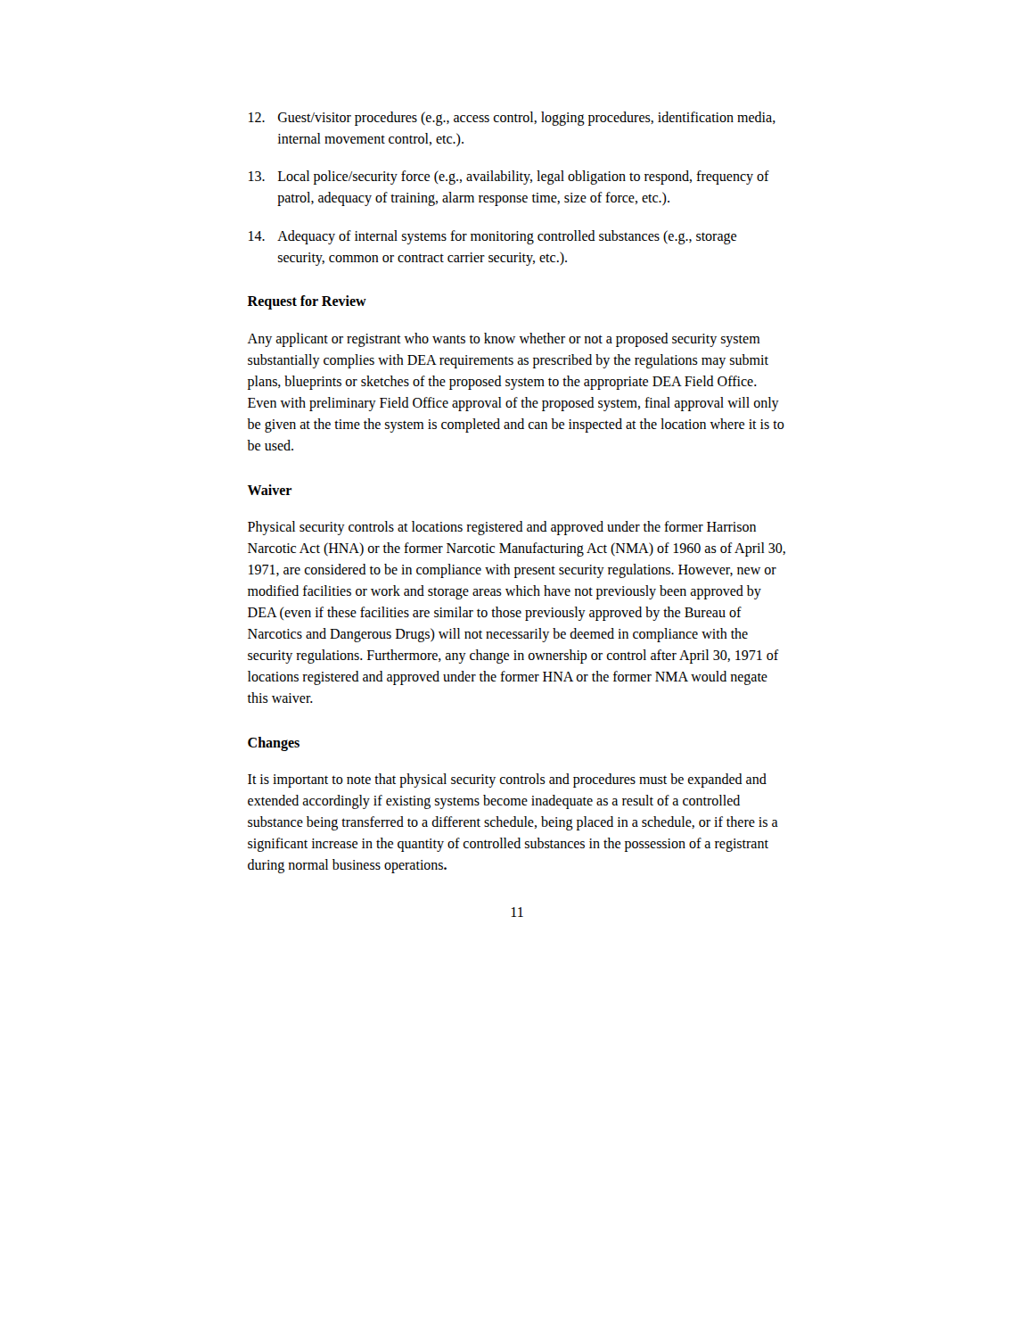12. Guest/visitor procedures (e.g., access control, logging procedures, identification media, internal movement control, etc.).
13. Local police/security force (e.g., availability, legal obligation to respond, frequency of patrol, adequacy of training, alarm response time, size of force, etc.).
14. Adequacy of internal systems for monitoring controlled substances (e.g., storage security, common or contract carrier security, etc.).
Request for Review
Any applicant or registrant who wants to know whether or not a proposed security system substantially complies with DEA requirements as prescribed by the regulations may submit plans, blueprints or sketches of the proposed system to the appropriate DEA Field Office. Even with preliminary Field Office approval of the proposed system, final approval will only be given at the time the system is completed and can be inspected at the location where it is to be used.
Waiver
Physical security controls at locations registered and approved under the former Harrison Narcotic Act (HNA) or the former Narcotic Manufacturing Act (NMA) of 1960 as of April 30, 1971, are considered to be in compliance with present security regulations. However, new or modified facilities or work and storage areas which have not previously been approved by DEA (even if these facilities are similar to those previously approved by the Bureau of Narcotics and Dangerous Drugs) will not necessarily be deemed in compliance with the security regulations. Furthermore, any change in ownership or control after April 30, 1971 of locations registered and approved under the former HNA or the former NMA would negate this waiver.
Changes
It is important to note that physical security controls and procedures must be expanded and extended accordingly if existing systems become inadequate as a result of a controlled substance being transferred to a different schedule, being placed in a schedule, or if there is a significant increase in the quantity of controlled substances in the possession of a registrant during normal business operations.
11